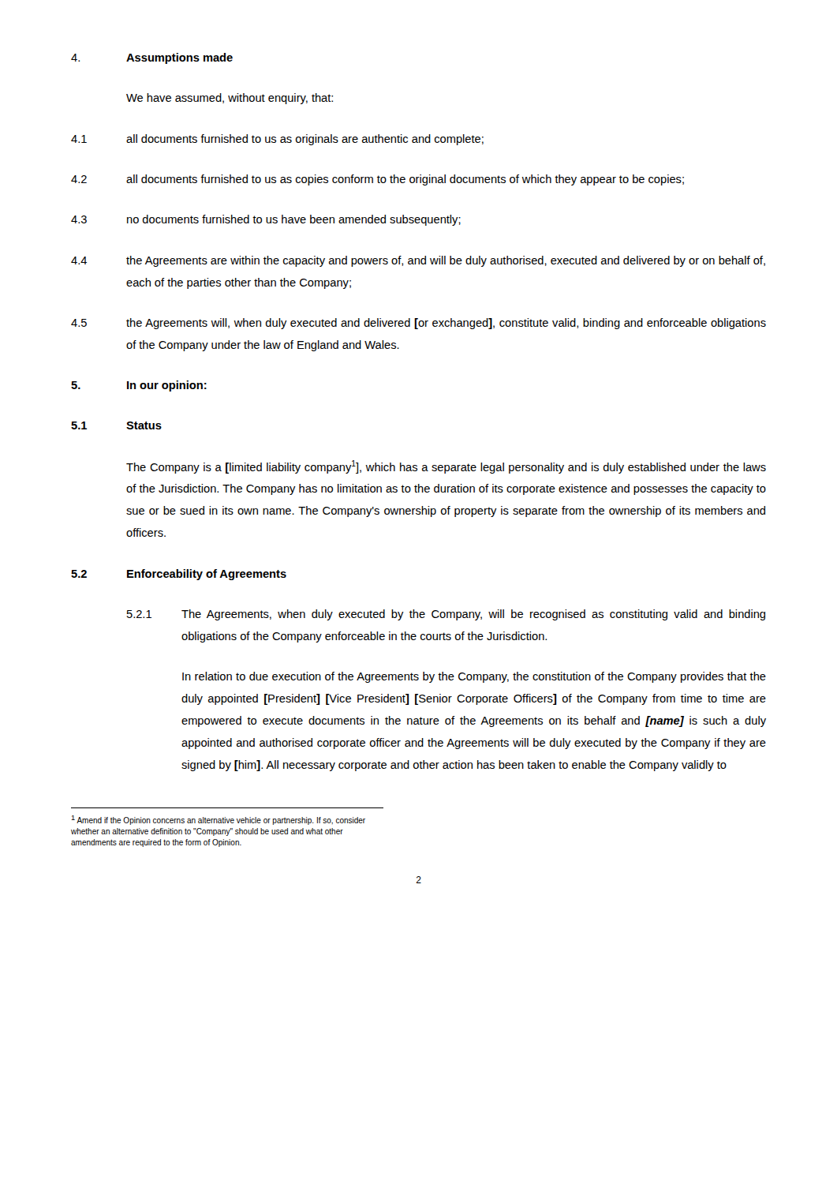4.
Assumptions made
We have assumed, without enquiry, that:
4.1
all documents furnished to us as originals are authentic and complete;
4.2
all documents furnished to us as copies conform to the original documents of which they appear to be copies;
4.3
no documents furnished to us have been amended subsequently;
4.4
the Agreements are within the capacity and powers of, and will be duly authorised, executed and delivered by or on behalf of, each of the parties other than the Company;
4.5
the Agreements will, when duly executed and delivered [or exchanged], constitute valid, binding and enforceable obligations of the Company under the law of England and Wales.
5.
In our opinion:
5.1
Status
The Company is a [limited liability company1], which has a separate legal personality and is duly established under the laws of the Jurisdiction. The Company has no limitation as to the duration of its corporate existence and possesses the capacity to sue or be sued in its own name. The Company's ownership of property is separate from the ownership of its members and officers.
5.2
Enforceability of Agreements
5.2.1
The Agreements, when duly executed by the Company, will be recognised as constituting valid and binding obligations of the Company enforceable in the courts of the Jurisdiction.
In relation to due execution of the Agreements by the Company, the constitution of the Company provides that the duly appointed [President] [Vice President] [Senior Corporate Officers] of the Company from time to time are empowered to execute documents in the nature of the Agreements on its behalf and [name] is such a duly appointed and authorised corporate officer and the Agreements will be duly executed by the Company if they are signed by [him]. All necessary corporate and other action has been taken to enable the Company validly to
1 Amend if the Opinion concerns an alternative vehicle or partnership. If so, consider whether an alternative definition to "Company" should be used and what other amendments are required to the form of Opinion.
2